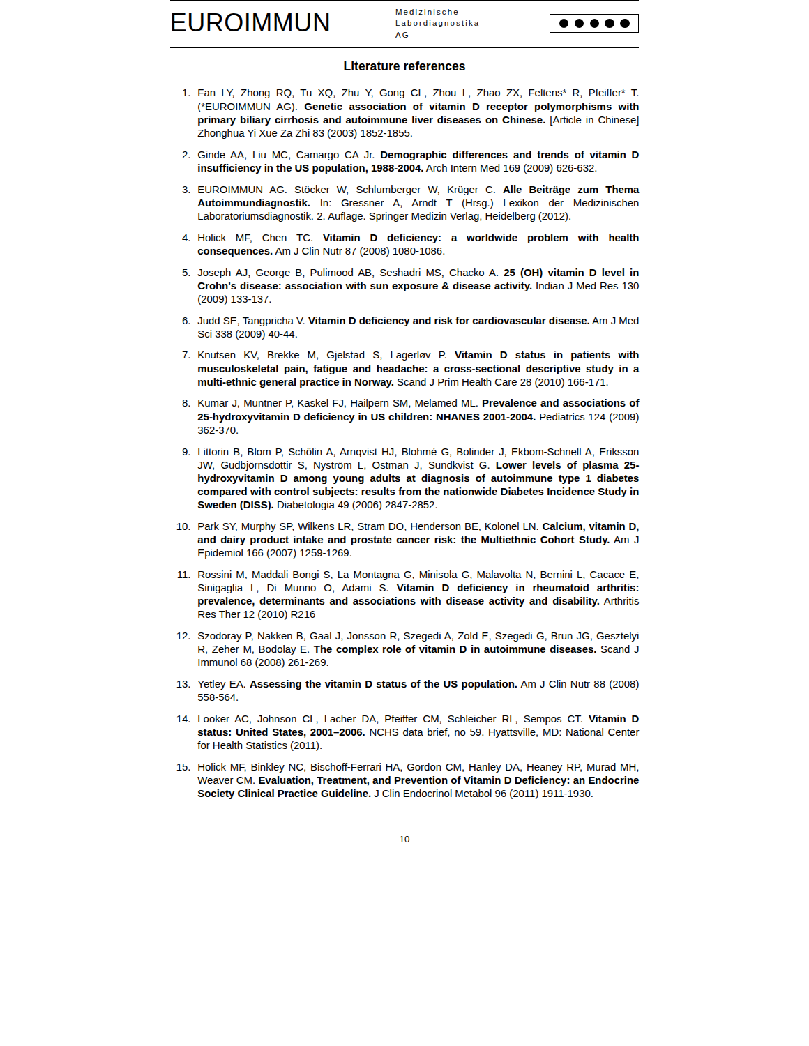| EUROIMMUN | Medizinische Labordiagnostika AG | |
Literature references
Fan LY, Zhong RQ, Tu XQ, Zhu Y, Gong CL, Zhou L, Zhao ZX, Feltens* R, Pfeiffer* T. (*EUROIMMUN AG). Genetic association of vitamin D receptor polymorphisms with primary biliary cirrhosis and autoimmune liver diseases on Chinese. [Article in Chinese] Zhonghua Yi Xue Za Zhi 83 (2003) 1852-1855.
Ginde AA, Liu MC, Camargo CA Jr. Demographic differences and trends of vitamin D insufficiency in the US population, 1988-2004. Arch Intern Med 169 (2009) 626-632.
EUROIMMUN AG. Stöcker W, Schlumberger W, Krüger C. Alle Beiträge zum Thema Autoimmundiagnostik. In: Gressner A, Arndt T (Hrsg.) Lexikon der Medizinischen Laboratoriumsdiagnostik. 2. Auflage. Springer Medizin Verlag, Heidelberg (2012).
Holick MF, Chen TC. Vitamin D deficiency: a worldwide problem with health consequences. Am J Clin Nutr 87 (2008) 1080-1086.
Joseph AJ, George B, Pulimood AB, Seshadri MS, Chacko A. 25 (OH) vitamin D level in Crohn's disease: association with sun exposure & disease activity. Indian J Med Res 130 (2009) 133-137.
Judd SE, Tangpricha V. Vitamin D deficiency and risk for cardiovascular disease. Am J Med Sci 338 (2009) 40-44.
Knutsen KV, Brekke M, Gjelstad S, Lagerløv P. Vitamin D status in patients with musculoskeletal pain, fatigue and headache: a cross-sectional descriptive study in a multi-ethnic general practice in Norway. Scand J Prim Health Care 28 (2010) 166-171.
Kumar J, Muntner P, Kaskel FJ, Hailpern SM, Melamed ML. Prevalence and associations of 25-hydroxyvitamin D deficiency in US children: NHANES 2001-2004. Pediatrics 124 (2009) 362-370.
Littorin B, Blom P, Schölin A, Arnqvist HJ, Blohmé G, Bolinder J, Ekbom-Schnell A, Eriksson JW, Gudbjörnsdottir S, Nyström L, Ostman J, Sundkvist G. Lower levels of plasma 25-hydroxyvitamin D among young adults at diagnosis of autoimmune type 1 diabetes compared with control subjects: results from the nationwide Diabetes Incidence Study in Sweden (DISS). Diabetologia 49 (2006) 2847-2852.
Park SY, Murphy SP, Wilkens LR, Stram DO, Henderson BE, Kolonel LN. Calcium, vitamin D, and dairy product intake and prostate cancer risk: the Multiethnic Cohort Study. Am J Epidemiol 166 (2007) 1259-1269.
Rossini M, Maddali Bongi S, La Montagna G, Minisola G, Malavolta N, Bernini L, Cacace E, Sinigaglia L, Di Munno O, Adami S. Vitamin D deficiency in rheumatoid arthritis: prevalence, determinants and associations with disease activity and disability. Arthritis Res Ther 12 (2010) R216
Szodoray P, Nakken B, Gaal J, Jonsson R, Szegedi A, Zold E, Szegedi G, Brun JG, Gesztelyi R, Zeher M, Bodolay E. The complex role of vitamin D in autoimmune diseases. Scand J Immunol 68 (2008) 261-269.
Yetley EA. Assessing the vitamin D status of the US population. Am J Clin Nutr 88 (2008) 558-564.
Looker AC, Johnson CL, Lacher DA, Pfeiffer CM, Schleicher RL, Sempos CT. Vitamin D status: United States, 2001–2006. NCHS data brief, no 59. Hyattsville, MD: National Center for Health Statistics (2011).
Holick MF, Binkley NC, Bischoff-Ferrari HA, Gordon CM, Hanley DA, Heaney RP, Murad MH, Weaver CM. Evaluation, Treatment, and Prevention of Vitamin D Deficiency: an Endocrine Society Clinical Practice Guideline. J Clin Endocrinol Metabol 96 (2011) 1911-1930.
10